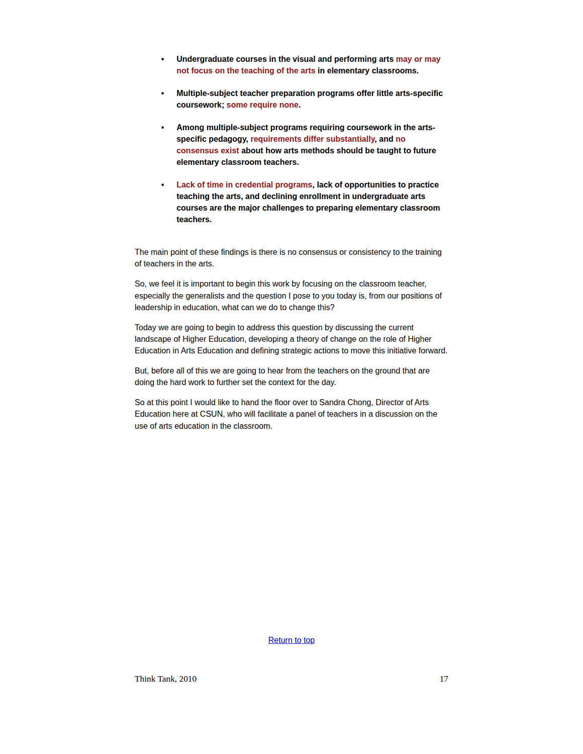Undergraduate courses in the visual and performing arts may or may not focus on the teaching of the arts in elementary classrooms.
Multiple-subject teacher preparation programs offer little arts-specific coursework; some require none.
Among multiple-subject programs requiring coursework in the arts-specific pedagogy, requirements differ substantially, and no consensus exist about how arts methods should be taught to future elementary classroom teachers.
Lack of time in credential programs, lack of opportunities to practice teaching the arts, and declining enrollment in undergraduate arts courses are the major challenges to preparing elementary classroom teachers.
The main point of these findings is there is no consensus or consistency to the training of teachers in the arts.
So, we feel it is important to begin this work by focusing on the classroom teacher, especially the generalists and the question I pose to you today is, from our positions of leadership in education, what can we do to change this?
Today we are going to begin to address this question by discussing the current landscape of Higher Education, developing a theory of change on the role of Higher Education in Arts Education and defining strategic actions to move this initiative forward.
But, before all of this we are going to hear from the teachers on the ground that are doing the hard work to further set the context for the day.
So at this point I would like to hand the floor over to Sandra Chong, Director of Arts Education here at CSUN, who will facilitate a panel of teachers in a discussion on the use of arts education in the classroom.
Return to top
Think Tank, 2010 17